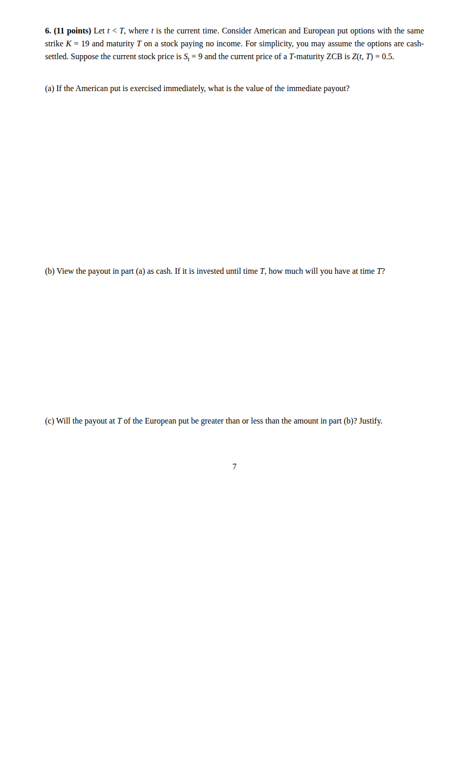6. (11 points) Let t < T, where t is the current time. Consider American and European put options with the same strike K = 19 and maturity T on a stock paying no income. For simplicity, you may assume the options are cash-settled. Suppose the current stock price is St = 9 and the current price of a T-maturity ZCB is Z(t, T) = 0.5.
(a) If the American put is exercised immediately, what is the value of the immediate payout?
(b) View the payout in part (a) as cash. If it is invested until time T, how much will you have at time T?
(c) Will the payout at T of the European put be greater than or less than the amount in part (b)? Justify.
7